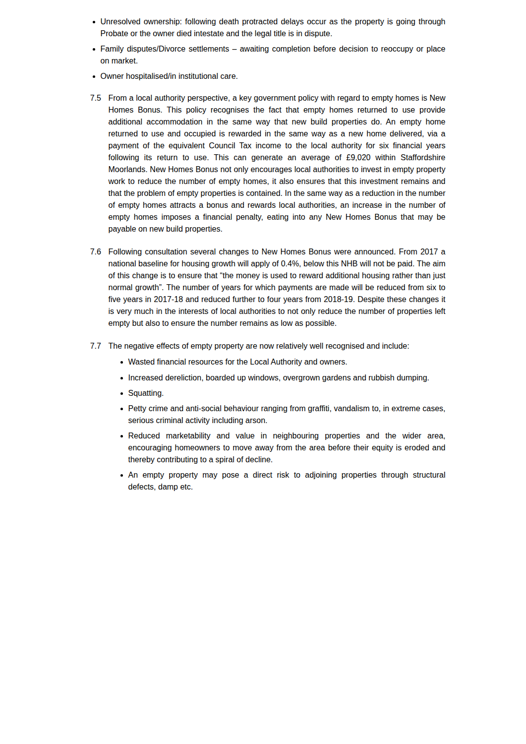Unresolved ownership: following death protracted delays occur as the property is going through Probate or the owner died intestate and the legal title is in dispute.
Family disputes/Divorce settlements – awaiting completion before decision to reoccupy or place on market.
Owner hospitalised/in institutional care.
7.5
From a local authority perspective, a key government policy with regard to empty homes is New Homes Bonus. This policy recognises the fact that empty homes returned to use provide additional accommodation in the same way that new build properties do. An empty home returned to use and occupied is rewarded in the same way as a new home delivered, via a payment of the equivalent Council Tax income to the local authority for six financial years following its return to use. This can generate an average of £9,020 within Staffordshire Moorlands. New Homes Bonus not only encourages local authorities to invest in empty property work to reduce the number of empty homes, it also ensures that this investment remains and that the problem of empty properties is contained. In the same way as a reduction in the number of empty homes attracts a bonus and rewards local authorities, an increase in the number of empty homes imposes a financial penalty, eating into any New Homes Bonus that may be payable on new build properties.
7.6
Following consultation several changes to New Homes Bonus were announced. From 2017 a national baseline for housing growth will apply of 0.4%, below this NHB will not be paid. The aim of this change is to ensure that “the money is used to reward additional housing rather than just normal growth”. The number of years for which payments are made will be reduced from six to five years in 2017-18 and reduced further to four years from 2018-19. Despite these changes it is very much in the interests of local authorities to not only reduce the number of properties left empty but also to ensure the number remains as low as possible.
7.7
The negative effects of empty property are now relatively well recognised and include:
Wasted financial resources for the Local Authority and owners.
Increased dereliction, boarded up windows, overgrown gardens and rubbish dumping.
Squatting.
Petty crime and anti-social behaviour ranging from graffiti, vandalism to, in extreme cases, serious criminal activity including arson.
Reduced marketability and value in neighbouring properties and the wider area, encouraging homeowners to move away from the area before their equity is eroded and thereby contributing to a spiral of decline.
An empty property may pose a direct risk to adjoining properties through structural defects, damp etc.